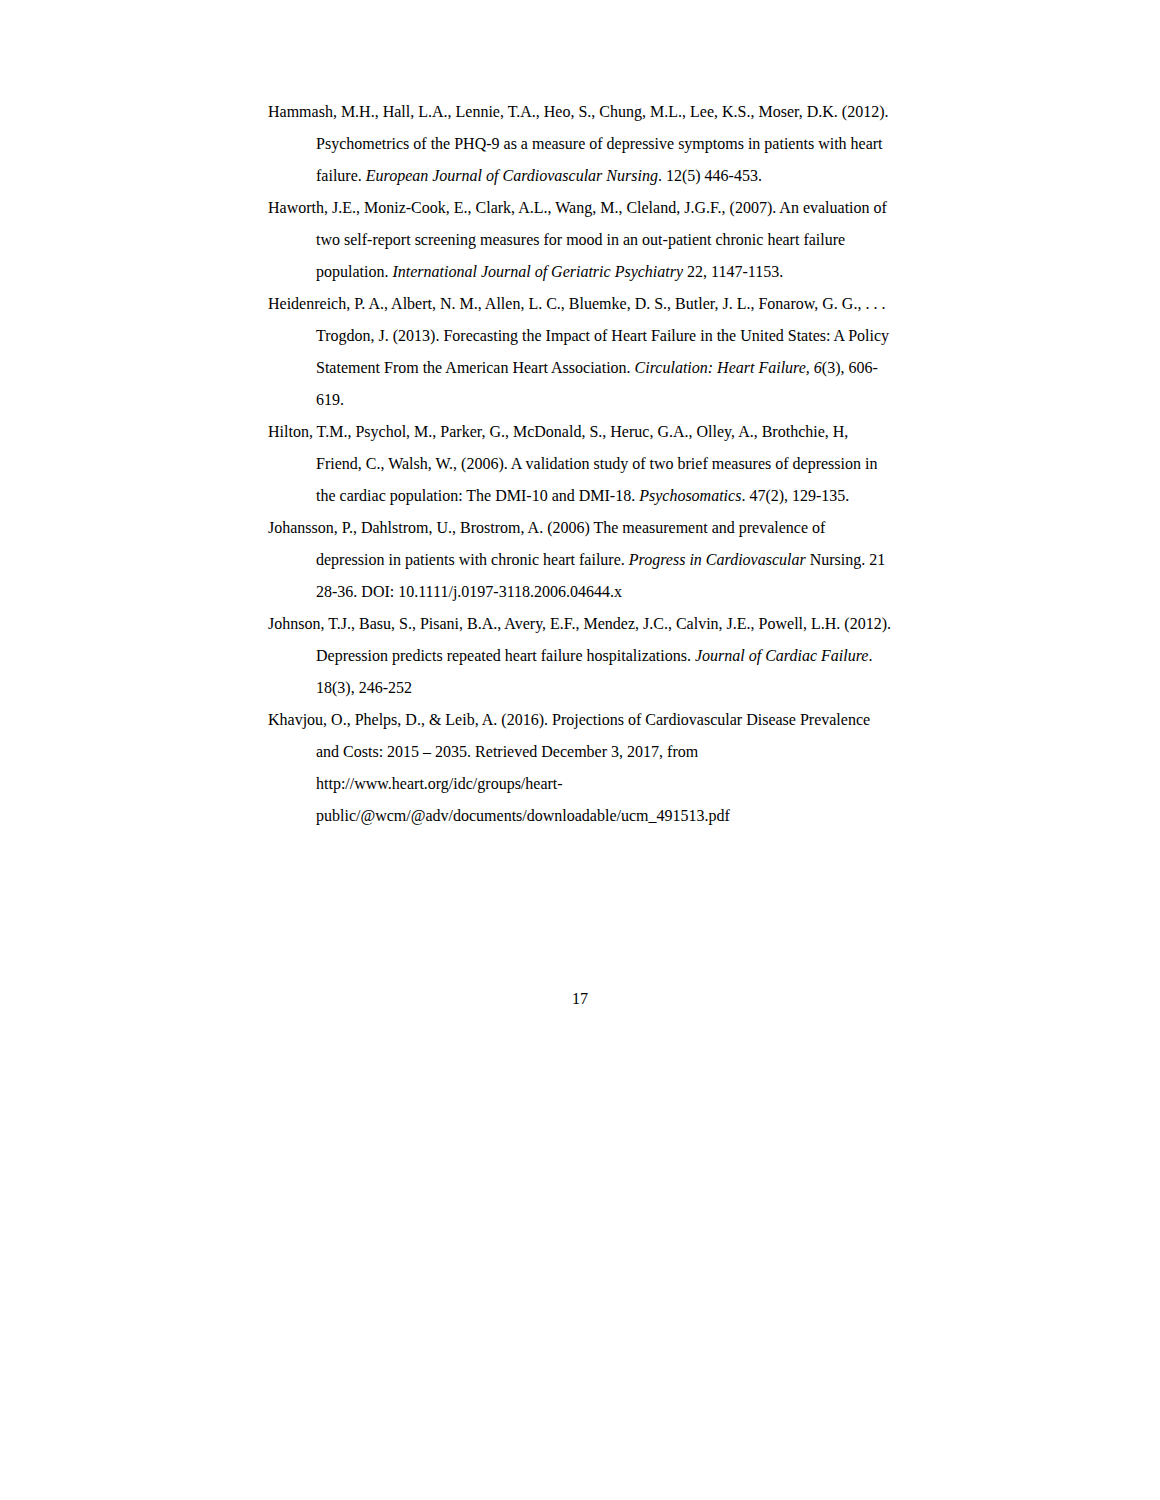Hammash, M.H., Hall, L.A., Lennie, T.A., Heo, S., Chung, M.L., Lee, K.S., Moser, D.K. (2012). Psychometrics of the PHQ-9 as a measure of depressive symptoms in patients with heart failure. European Journal of Cardiovascular Nursing. 12(5) 446-453.
Haworth, J.E., Moniz-Cook, E., Clark, A.L., Wang, M., Cleland, J.G.F., (2007). An evaluation of two self-report screening measures for mood in an out-patient chronic heart failure population. International Journal of Geriatric Psychiatry 22, 1147-1153.
Heidenreich, P. A., Albert, N. M., Allen, L. C., Bluemke, D. S., Butler, J. L., Fonarow, G. G., . . . Trogdon, J. (2013). Forecasting the Impact of Heart Failure in the United States: A Policy Statement From the American Heart Association. Circulation: Heart Failure, 6(3), 606-619.
Hilton, T.M., Psychol, M., Parker, G., McDonald, S., Heruc, G.A., Olley, A., Brothchie, H, Friend, C., Walsh, W., (2006). A validation study of two brief measures of depression in the cardiac population: The DMI-10 and DMI-18. Psychosomatics. 47(2), 129-135.
Johansson, P., Dahlstrom, U., Brostrom, A. (2006) The measurement and prevalence of depression in patients with chronic heart failure. Progress in Cardiovascular Nursing. 21 28-36. DOI: 10.1111/j.0197-3118.2006.04644.x
Johnson, T.J., Basu, S., Pisani, B.A., Avery, E.F., Mendez, J.C., Calvin, J.E., Powell, L.H. (2012). Depression predicts repeated heart failure hospitalizations. Journal of Cardiac Failure. 18(3), 246-252
Khavjou, O., Phelps, D., & Leib, A. (2016). Projections of Cardiovascular Disease Prevalence and Costs: 2015 – 2035. Retrieved December 3, 2017, from http://www.heart.org/idc/groups/heart-public/@wcm/@adv/documents/downloadable/ucm_491513.pdf
17